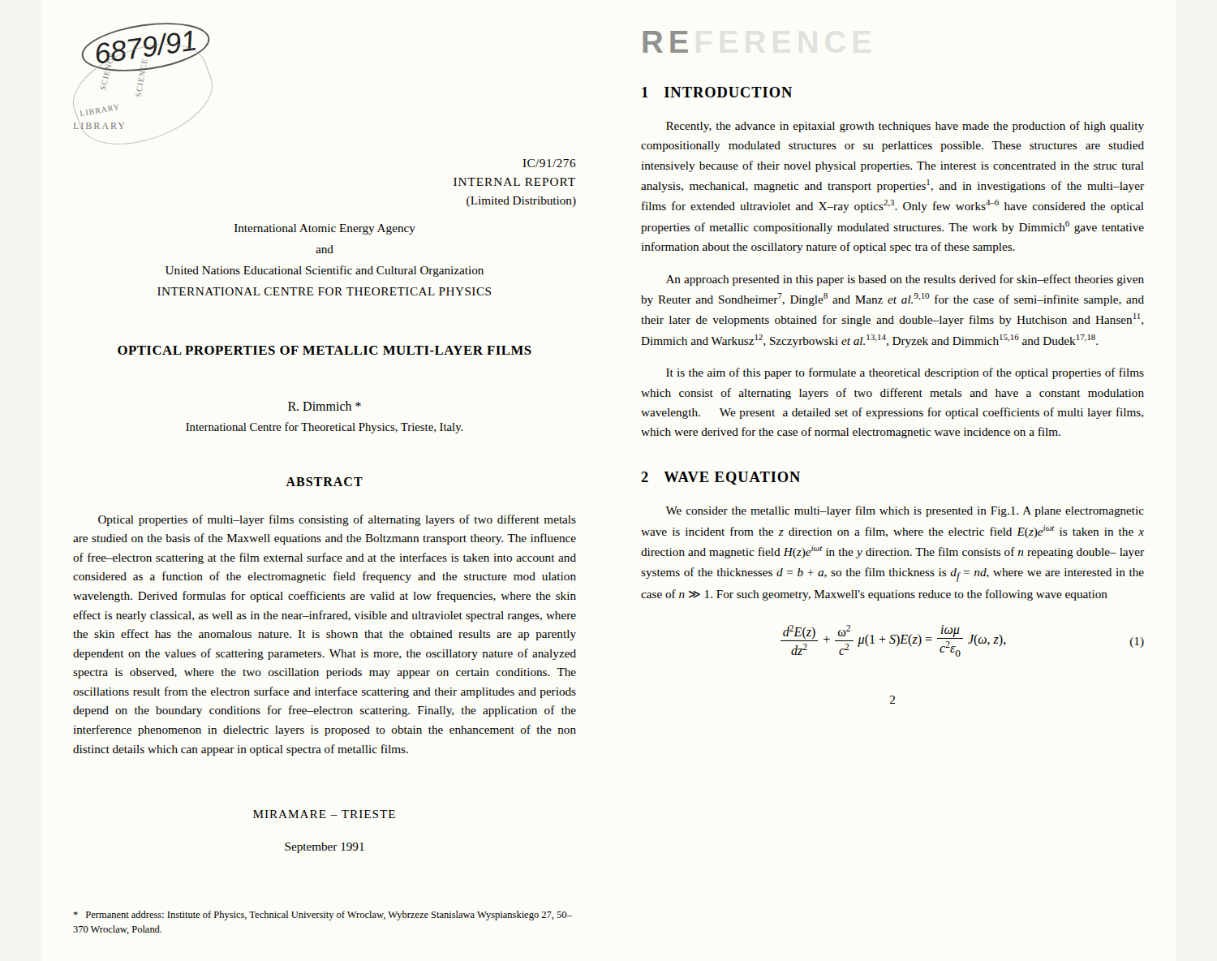6879/91
SCIENCE
SCIENCE
LIBRARY
LIBRARY
IC/91/276
INTERNAL REPORT
(Limited Distribution)
International Atomic Energy Agency
and
United Nations Educational Scientific and Cultural Organization
INTERNATIONAL CENTRE FOR THEORETICAL PHYSICS
Optical Properties of Metallic Multi-Layer Films
R. Dimmich *
International Centre for Theoretical Physics, Trieste, Italy.
ABSTRACT
Optical properties of multi–layer films consisting of alternating layers of two different metals are studied on the basis of the Maxwell equations and the Boltzmann transport theory. The influence of free–electron scattering at the film external surface and at the interfaces is taken into account and considered as a function of the electromagnetic field frequency and the structure mod­ ulation wavelength. Derived formulas for optical coefficients are valid at low frequencies, where the skin effect is nearly classical, as well as in the near–infrared, visible and ultraviolet spectral ranges, where the skin effect has the anomalous nature. It is shown that the obtained results are ap­ parently dependent on the values of scattering parameters. What is more, the oscillatory nature of analyzed spectra is observed, where the two oscillation periods may appear on certain conditions. The oscillations result from the electron surface and interface scattering and their amplitudes and periods depend on the boundary conditions for free–electron scattering. Finally, the application of the interference phenomenon in dielectric layers is proposed to obtain the enhancement of the non distinct details which can appear in optical spectra of metallic films.
MIRAMARE – TRIESTE
September 1991
* Permanent address: Institute of Physics, Technical University of Wroclaw, Wybrzeze Stanislawa Wyspianskiego 27, 50–370 Wroclaw, Poland.
REFERENCE
1 INTRODUCTION
Recently, the advance in epitaxial growth techniques have made the production of high quality compositionally modulated structures or su­ perlattices possible. These structures are studied intensively because of their novel physical properties. The interest is concentrated in the struc­ tural analysis, mechanical, magnetic and transport properties1, and in investigations of the multi–layer films for extended ultraviolet and X–ray optics2,3. Only few works4–6 have considered the optical properties of metallic compositionally modulated structures. The work by Dimmich6 gave tentative information about the oscillatory nature of optical spec­ tra of these samples.
An approach presented in this paper is based on the results derived for skin–effect theories given by Reuter and Sondheimer7, Dingle8 and Manz et al.9,10 for the case of semi–infinite sample, and their later de­ velopments obtained for single and double–layer films by Hutchison and Hansen11, Dimmich and Warkusz12, Szczyrbowski et al.13,14, Dryzek and Dimmich15,16 and Dudek17,18.
It is the aim of this paper to formulate a theoretical description of the optical properties of films which consist of alternating layers of two different metals and have a constant modulation wavelength. We present a detailed set of expressions for optical coefficients of multi­ layer films, which were derived for the case of normal electromagnetic wave incidence on a film.
2 WAVE EQUATION
We consider the metallic multi–layer film which is presented in Fig.1. A plane electromagnetic wave is incident from the z direction on a film, where the electric field E(z)eiωt is taken in the x direction and magnetic field H(z)eiωt in the y direction. The film consists of n repeating double– layer systems of the thicknesses d = b + a, so the film thickness is df = nd, where we are interested in the case of n ≫ 1. For such geometry, Maxwell's equations reduce to the following wave equation
d2E(z) dz2 + ω2 c2 μ(1 + S)E(z) = iωμ c2ε0 J(ω, z), (1)
2